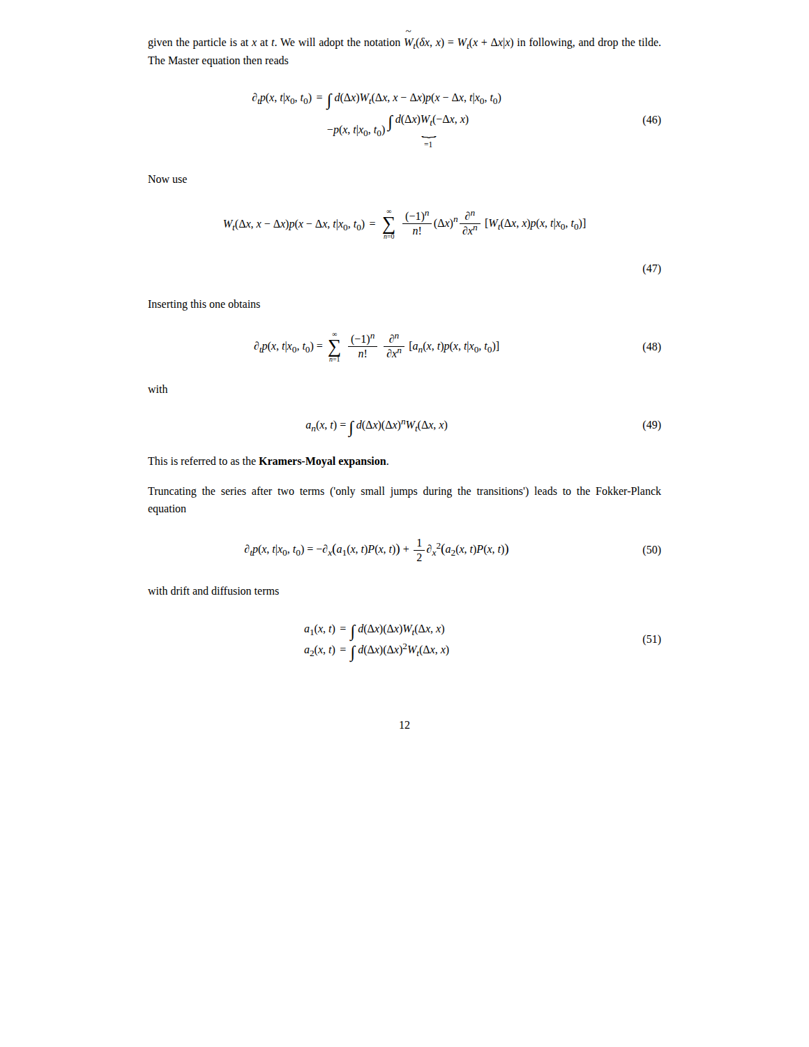given the particle is at x at t. We will adopt the notation ~Wt(δx, x) = Wt(x + Δx|x) in following, and drop the tilde. The Master equation then reads
| ∂ t p ( x , t / x 0 , t 0 ) | = | ∫ d (Δ x ) W t (Δ x , x − Δ x ) p ( x − Δ x , t / x 0 , t 0 ) |
| | | − p ( x , t / x 0 , t 0 ) ∫ d (Δ x ) W t (−Δ x , x ) ⏟ =1 |
(46)
Now use
| W t (Δ x , x − Δ x ) p ( x − Δ x , t / x 0 , t 0 ) | = | ∞ ∑ n =0 (−1) n n ! (Δ x ) n ∂ n ∂ x n [ W t (Δ x , x ) p ( x , t / x 0 , t 0 )] |
(47)
Inserting this one obtains
∂tp(x, t|x0, t0) = ∞∑n=1 (−1)n n! ∂n∂xn [an(x, t)p(x, t|x0, t0)]
(48)
with
an(x, t) = ∫ d(Δx)(Δx)nWt(Δx, x)
(49)
This is referred to as the Kramers-Moyal expansion.
Truncating the series after two terms ('only small jumps during the transitions') leads to the Fokker-Planck equation
∂tp(x, t|x0, t0) = −∂x(a1(x, t)P(x, t)) + 12∂x2(a2(x, t)P(x, t))
(50)
with drift and diffusion terms
| a 1 ( x , t ) | = | ∫ d (Δ x )(Δ x ) W t (Δ x , x ) |
| a 2 ( x , t ) | = | ∫ d (Δ x )(Δ x ) 2 W t (Δ x , x ) |
(51)
12